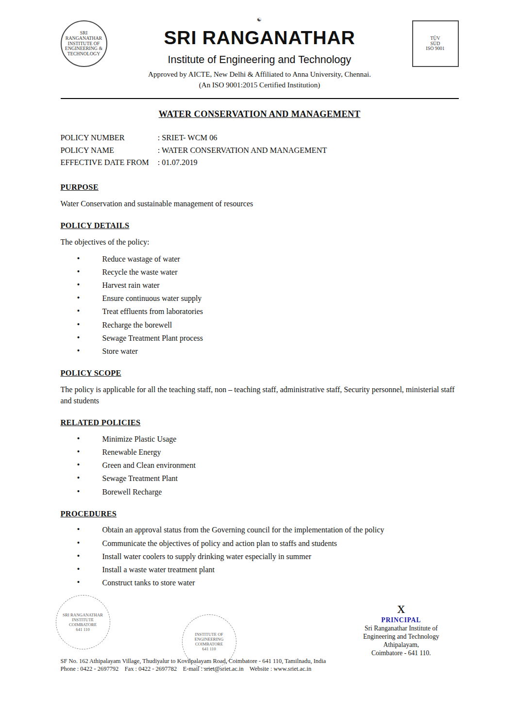SRI RANGANATHAR
INSTITUTE OF
ENGINEERING &
TECHNOLOGY
TÜV
SÜD
ISO 9001
☯
SRI RANGANATHAR
Institute of Engineering and Technology
Approved by AICTE, New Delhi & Affiliated to Anna University, Chennai.
(An ISO 9001:2015 Certified Institution)
WATER CONSERVATION AND MANAGEMENT
| POLICY NUMBER | : SRIET- WCM 06 |
| POLICY NAME | : WATER CONSERVATION AND MANAGEMENT |
| EFFECTIVE DATE FROM | : 01.07.2019 |
PURPOSE
Water Conservation and sustainable management of resources
POLICY DETAILS
The objectives of the policy:
Reduce wastage of water
Recycle the waste water
Harvest rain water
Ensure continuous water supply
Treat effluents from laboratories
Recharge the borewell
Sewage Treatment Plant process
Store water
POLICY SCOPE
The policy is applicable for all the teaching staff, non – teaching staff, administrative staff, Security personnel, ministerial staff and students
RELATED POLICIES
Minimize Plastic Usage
Renewable Energy
Green and Clean environment
Sewage Treatment Plant
Borewell Recharge
PROCEDURES
Obtain an approval status from the Governing council for the implementation of the policy
Communicate the objectives of policy and action plan to staffs and students
Install water coolers to supply drinking water especially in summer
Install a waste water treatment plant
Construct tanks to store water
SRI RANGANATHAR INSTITUTE
COIMBATORE
641 110
INSTITUTE OF ENGINEERING
COIMBATORE
641 110
x
PRINCIPAL
Sri Ranganathar Institute of
Engineering and Technology
Athipalayam,
Coimbatore - 641 110.
SF No. 162 Athipalayam Village, Thudiyalur to Kovilpalayam Road, Coimbatore - 641 110, Tamilnadu, India
Phone : 0422 - 2697792 Fax : 0422 - 2697782 E-mail : sriet@sriet.ac.in Website : www.sriet.ac.in